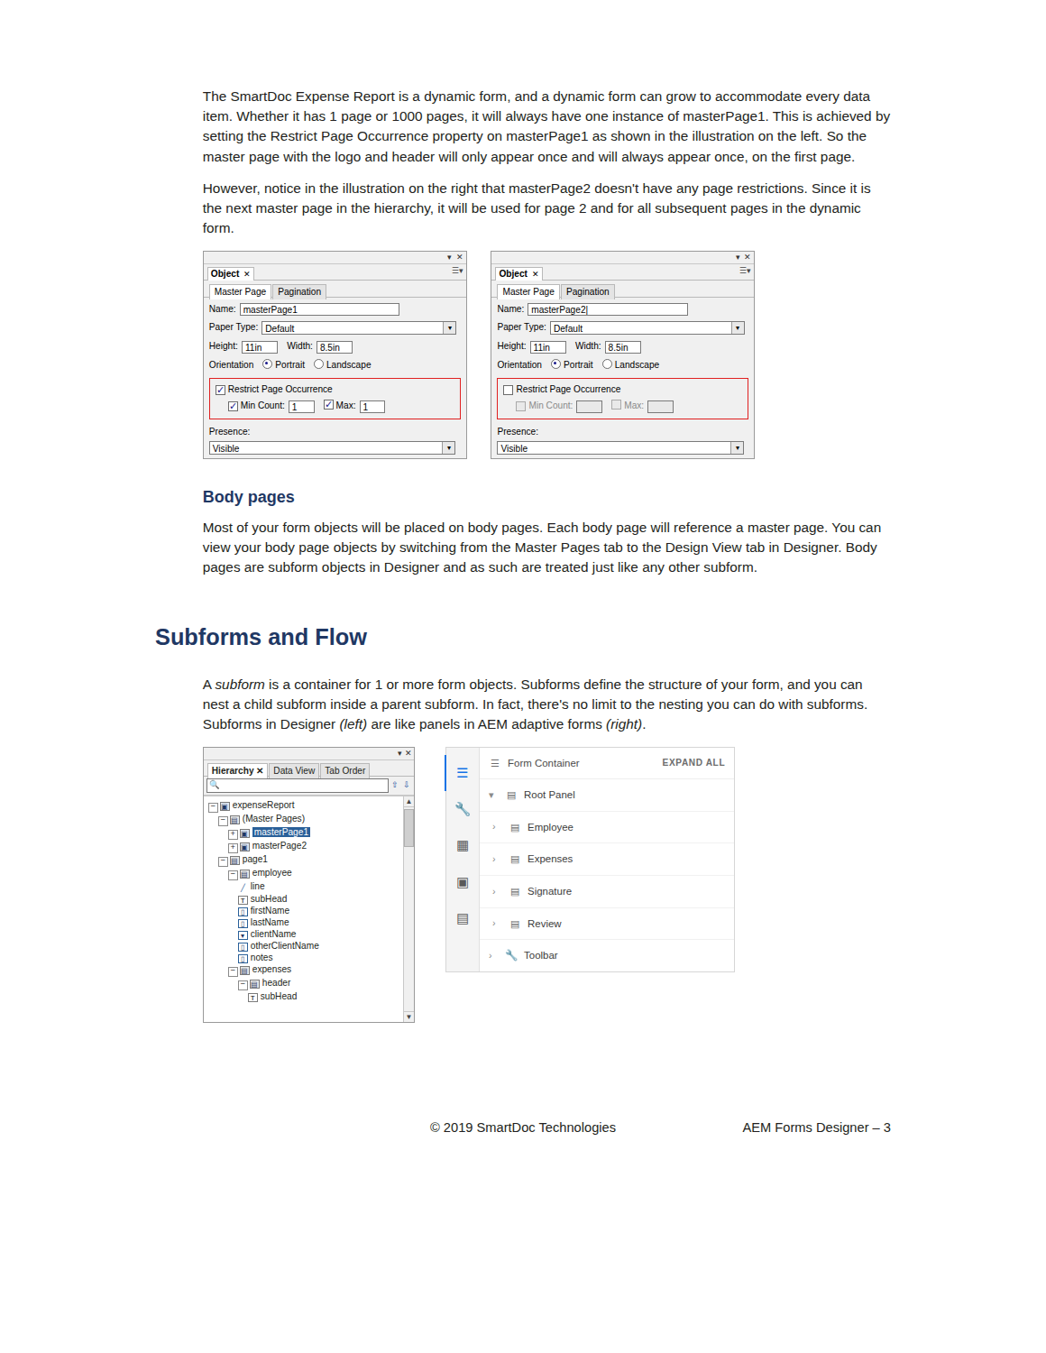The SmartDoc Expense Report is a dynamic form, and a dynamic form can grow to accommodate every data item. Whether it has 1 page or 1000 pages, it will always have one instance of masterPage1. This is achieved by setting the Restrict Page Occurrence property on masterPage1 as shown in the illustration on the left. So the master page with the logo and header will only appear once and will always appear once, on the first page.
However, notice in the illustration on the right that masterPage2 doesn't have any page restrictions. Since it is the next master page in the hierarchy, it will be used for page 2 and for all subsequent pages in the dynamic form.
▾ ✕
Object ✕ ☰▾
Master Page Pagination
Name:
masterPage1
Paper Type:
Default▾
Height:
11in
Width:
8.5in
Orientation Portrait Landscape
Restrict Page Occurrence
Min Count:
1
Max:
1
Presence:
Visible▾
▾ ✕
Object ✕ ☰▾
Master Page Pagination
Name:
masterPage2|
Paper Type:
Default▾
Height:
11in
Width:
8.5in
Orientation Portrait Landscape
Restrict Page Occurrence
Min Count:
Max:
Presence:
Visible▾
Body pages
Most of your form objects will be placed on body pages. Each body page will reference a master page. You can view your body page objects by switching from the Master Pages tab to the Design View tab in Designer. Body pages are subform objects in Designer and as such are treated just like any other subform.
Subforms and Flow
A subform is a container for 1 or more form objects. Subforms define the structure of your form, and you can nest a child subform inside a parent subform. In fact, there's no limit to the nesting you can do with subforms. Subforms in Designer (left) are like panels in AEM adaptive forms (right).
▾ ✕
Hierarchy ✕Data View Tab Order
⇧ ⇩
▲
▼
−▣expenseReport
−▤(Master Pages)
+▣masterPage1
+▣masterPage2
−▤page1
−▤employee
╱line
TsubHead
▯firstName
▯lastName
▾clientName
▯otherClientName
▯notes
−▤expenses
−▤header
TsubHead
☰
🔧
▦
▣
▤
☰Form Container
EXPAND ALL
▾▤Root Panel
›▤Employee
›▤Expenses
›▤Signature
›▤Review
›🔧Toolbar
© 2019 SmartDoc Technologies AEM Forms Designer – 3